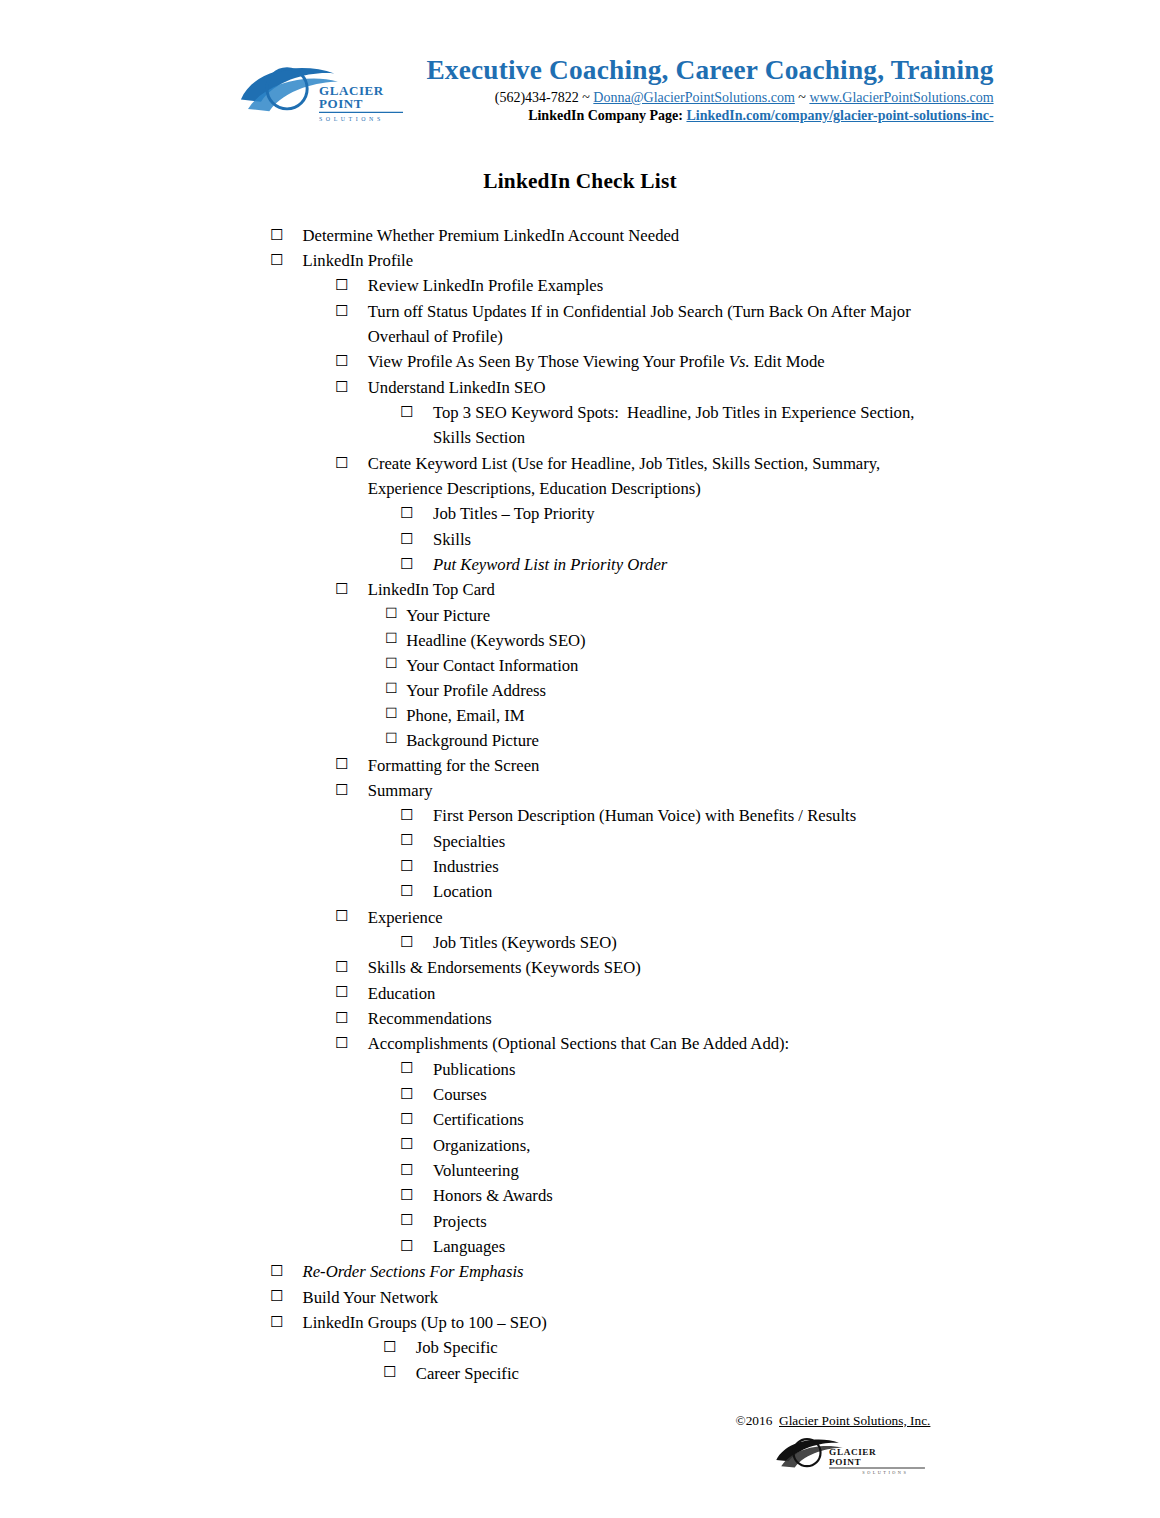GLACIER POINT SOLUTIONS
Executive Coaching, Career Coaching, Training
(562)434-7822 ~ Donna@GlacierPointSolutions.com ~ www.GlacierPointSolutions.com
LinkedIn Company Page: LinkedIn.com/company/glacier-point-solutions-inc-
LinkedIn Check List
Determine Whether Premium LinkedIn Account Needed
LinkedIn Profile
Review LinkedIn Profile Examples
Turn off Status Updates If in Confidential Job Search (Turn Back On After Major Overhaul of Profile)
View Profile As Seen By Those Viewing Your Profile Vs. Edit Mode
Understand LinkedIn SEO
Top 3 SEO Keyword Spots: Headline, Job Titles in Experience Section, Skills Section
Create Keyword List (Use for Headline, Job Titles, Skills Section, Summary, Experience Descriptions, Education Descriptions)
Job Titles – Top Priority
Skills
Put Keyword List in Priority Order
LinkedIn Top Card
Your Picture
Headline (Keywords SEO)
Your Contact Information
Your Profile Address
Phone, Email, IM
Background Picture
Formatting for the Screen
Summary
First Person Description (Human Voice) with Benefits / Results
Specialties
Industries
Location
Experience
Job Titles (Keywords SEO)
Skills & Endorsements (Keywords SEO)
Education
Recommendations
Accomplishments (Optional Sections that Can Be Added Add):
Publications
Courses
Certifications
Organizations,
Volunteering
Honors & Awards
Projects
Languages
Re-Order Sections For Emphasis
Build Your Network
LinkedIn Groups (Up to 100 – SEO)
Job Specific
Career Specific
©2016 Glacier Point Solutions, Inc.
GLACIER POINT SOLUTIONS